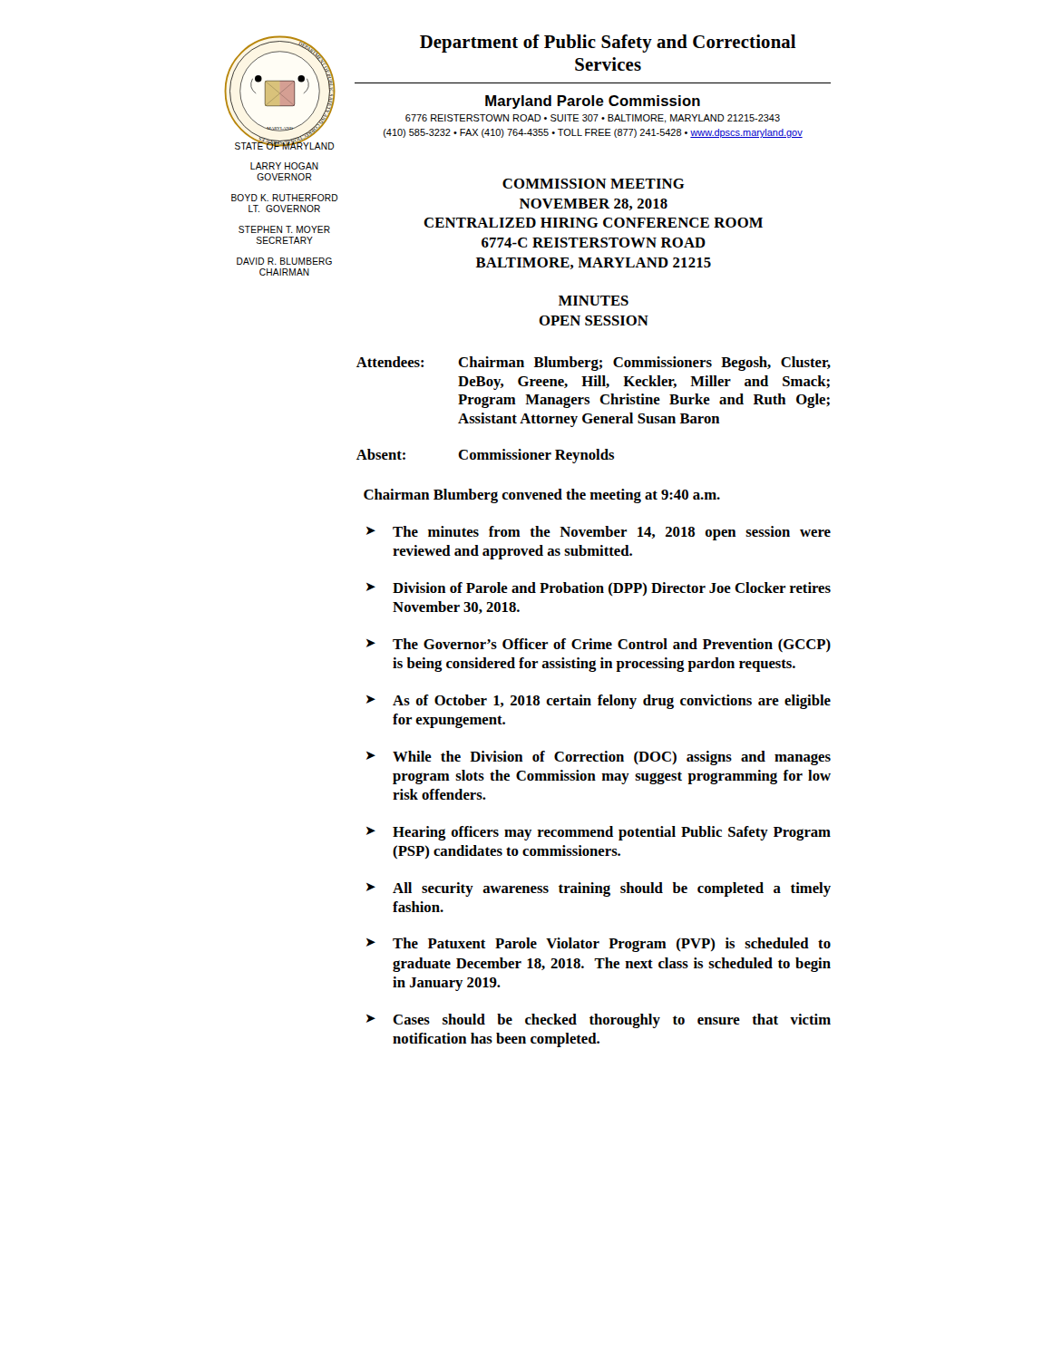Department of Public Safety and Correctional Services
Maryland Parole Commission
6776 REISTERSTOWN ROAD • SUITE 307 • BALTIMORE, MARYLAND 21215-2343
(410) 585-3232 • FAX (410) 764-4355 • TOLL FREE (877) 241-5428 • www.dpscs.maryland.gov
STATE OF MARYLAND
LARRY HOGAN GOVERNOR
BOYD K. RUTHERFORD LT. GOVERNOR
STEPHEN T. MOYER SECRETARY
DAVID R. BLUMBERG CHAIRMAN
COMMISSION MEETING
NOVEMBER 28, 2018
CENTRALIZED HIRING CONFERENCE ROOM
6774-C REISTERSTOWN ROAD
BALTIMORE, MARYLAND 21215
MINUTES
OPEN SESSION
Attendees:
Chairman Blumberg; Commissioners Begosh, Cluster, DeBoy, Greene, Hill, Keckler, Miller and Smack; Program Managers Christine Burke and Ruth Ogle; Assistant Attorney General Susan Baron
Absent:
Commissioner Reynolds
Chairman Blumberg convened the meeting at 9:40 a.m.
The minutes from the November 14, 2018 open session were reviewed and approved as submitted.
Division of Parole and Probation (DPP) Director Joe Clocker retires November 30, 2018.
The Governor’s Officer of Crime Control and Prevention (GCCP) is being considered for assisting in processing pardon requests.
As of October 1, 2018 certain felony drug convictions are eligible for expungement.
While the Division of Correction (DOC) assigns and manages program slots the Commission may suggest programming for low risk offenders.
Hearing officers may recommend potential Public Safety Program (PSP) candidates to commissioners.
All security awareness training should be completed a timely fashion.
The Patuxent Parole Violator Program (PVP) is scheduled to graduate December 18, 2018. The next class is scheduled to begin in January 2019.
Cases should be checked thoroughly to ensure that victim notification has been completed.